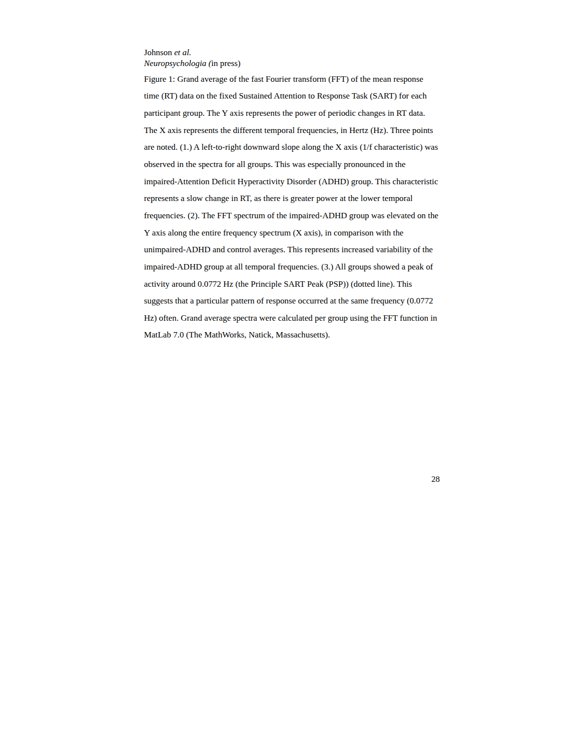Johnson et al.
Neuropsychologia (in press)
Figure 1: Grand average of the fast Fourier transform (FFT) of the mean response time (RT) data on the fixed Sustained Attention to Response Task (SART) for each participant group. The Y axis represents the power of periodic changes in RT data. The X axis represents the different temporal frequencies, in Hertz (Hz). Three points are noted. (1.) A left-to-right downward slope along the X axis (1/f characteristic) was observed in the spectra for all groups. This was especially pronounced in the impaired-Attention Deficit Hyperactivity Disorder (ADHD) group. This characteristic represents a slow change in RT, as there is greater power at the lower temporal frequencies. (2). The FFT spectrum of the impaired-ADHD group was elevated on the Y axis along the entire frequency spectrum (X axis), in comparison with the unimpaired-ADHD and control averages. This represents increased variability of the impaired-ADHD group at all temporal frequencies. (3.) All groups showed a peak of activity around 0.0772 Hz (the Principle SART Peak (PSP)) (dotted line). This suggests that a particular pattern of response occurred at the same frequency (0.0772 Hz) often. Grand average spectra were calculated per group using the FFT function in MatLab 7.0 (The MathWorks, Natick, Massachusetts).
28